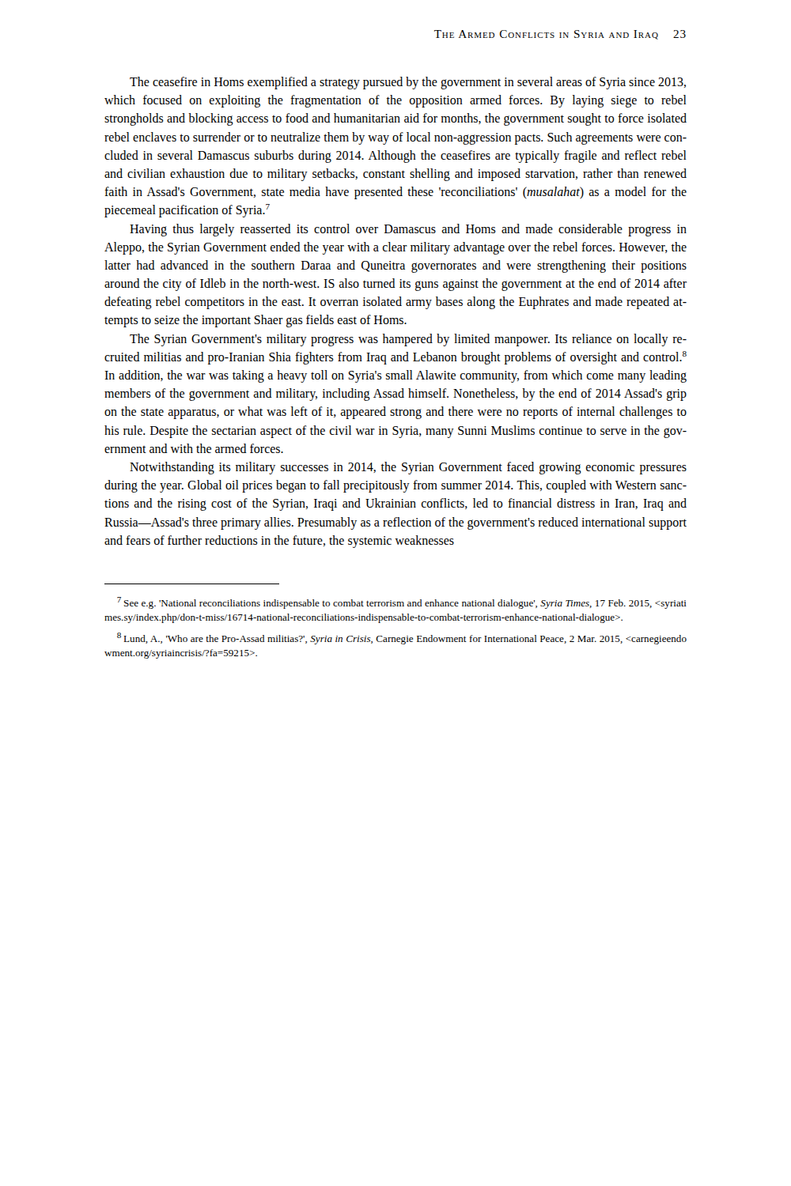The Armed Conflicts in Syria and Iraq23
The ceasefire in Homs exemplified a strategy pursued by the government in several areas of Syria since 2013, which focused on exploiting the fragmentation of the opposition armed forces. By laying siege to rebel strongholds and blocking access to food and humanitarian aid for months, the government sought to force isolated rebel enclaves to surrender or to neutralize them by way of local non-aggression pacts. Such agreements were concluded in several Damascus suburbs during 2014. Although the ceasefires are typically fragile and reflect rebel and civilian exhaustion due to military setbacks, constant shelling and imposed starvation, rather than renewed faith in Assad's Government, state media have presented these 'reconciliations' (musalahat) as a model for the piecemeal pacification of Syria.7
Having thus largely reasserted its control over Damascus and Homs and made considerable progress in Aleppo, the Syrian Government ended the year with a clear military advantage over the rebel forces. However, the latter had advanced in the southern Daraa and Quneitra governorates and were strengthening their positions around the city of Idleb in the north-west. IS also turned its guns against the government at the end of 2014 after defeating rebel competitors in the east. It overran isolated army bases along the Euphrates and made repeated attempts to seize the important Shaer gas fields east of Homs.
The Syrian Government's military progress was hampered by limited manpower. Its reliance on locally recruited militias and pro-Iranian Shia fighters from Iraq and Lebanon brought problems of oversight and control.8 In addition, the war was taking a heavy toll on Syria's small Alawite community, from which come many leading members of the government and military, including Assad himself. Nonetheless, by the end of 2014 Assad's grip on the state apparatus, or what was left of it, appeared strong and there were no reports of internal challenges to his rule. Despite the sectarian aspect of the civil war in Syria, many Sunni Muslims continue to serve in the government and with the armed forces.
Notwithstanding its military successes in 2014, the Syrian Government faced growing economic pressures during the year. Global oil prices began to fall precipitously from summer 2014. This, coupled with Western sanctions and the rising cost of the Syrian, Iraqi and Ukrainian conflicts, led to financial distress in Iran, Iraq and Russia—Assad's three primary allies. Presumably as a reflection of the government's reduced international support and fears of further reductions in the future, the systemic weaknesses
7 See e.g. 'National reconciliations indispensable to combat terrorism and enhance national dialogue', Syria Times, 17 Feb. 2015, <syriatimes.sy/index.php/don-t-miss/16714-national-reconciliations-indispensable-to-combat-terrorism-enhance-national-dialogue>.
8 Lund, A., 'Who are the Pro-Assad militias?', Syria in Crisis, Carnegie Endowment for International Peace, 2 Mar. 2015, <carnegieendowment.org/syriaincrisis/?fa=59215>.